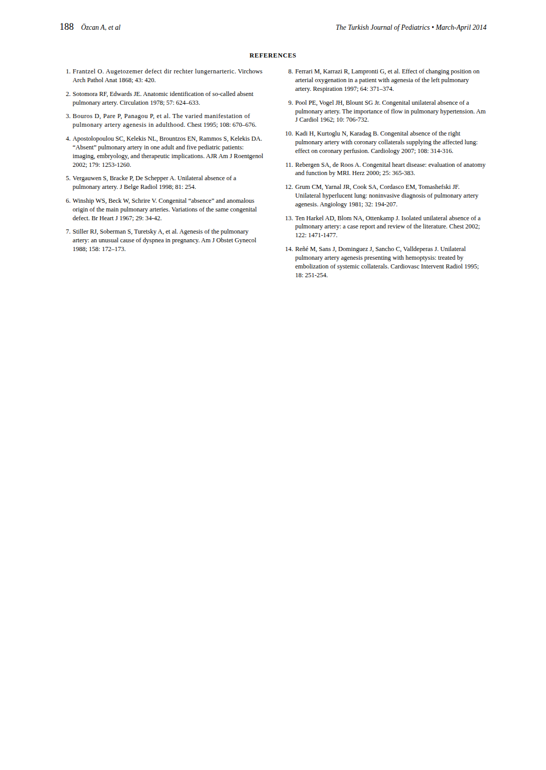188 Özcan A, et al
The Turkish Journal of Pediatrics • March-April 2014
REFERENCES
Frantzel O. Augetozemer defect dir rechter lungernarteric. Virchows Arch Pathol Anat 1868; 43: 420.
Sotomora RF, Edwards JE. Anatomic identification of so-called absent pulmonary artery. Circulation 1978; 57: 624–633.
Bouros D, Pare P, Panagou P, et al. The varied manifestation of pulmonary artery agenesis in adulthood. Chest 1995; 108: 670–676.
Apostolopoulou SC, Kelekis NL, Brountzos EN, Rammos S, Kelekis DA. “Absent” pulmonary artery in one adult and five pediatric patients: imaging, embryology, and therapeutic implications. AJR Am J Roentgenol 2002; 179: 1253-1260.
Vergauwen S, Bracke P, De Schepper A. Unilateral absence of a pulmonary artery. J Belge Radiol 1998; 81: 254.
Winship WS, Beck W, Schrire V. Congenital “absence” and anomalous origin of the main pulmonary arteries. Variations of the same congenital defect. Br Heart J 1967; 29: 34-42.
Stiller RJ, Soberman S, Turetsky A, et al. Agenesis of the pulmonary artery: an unusual cause of dyspnea in pregnancy. Am J Obstet Gynecol 1988; 158: 172–173.
Ferrari M, Karrazi R, Lampronti G, et al. Effect of changing position on arterial oxygenation in a patient with agenesia of the left pulmonary artery. Respiration 1997; 64: 371–374.
Pool PE, Vogel JH, Blount SG Jr. Congenital unilateral absence of a pulmonary artery. The importance of flow in pulmonary hypertension. Am J Cardiol 1962; 10: 706-732.
Kadi H, Kurtoglu N, Karadag B. Congenital absence of the right pulmonary artery with coronary collaterals supplying the affected lung: effect on coronary perfusion. Cardiology 2007; 108: 314-316.
Rebergen SA, de Roos A. Congenital heart disease: evaluation of anatomy and function by MRI. Herz 2000; 25: 365-383.
Grum CM, Yarnal JR, Cook SA, Cordasco EM, Tomashefski JF. Unilateral hyperlucent lung: noninvasive diagnosis of pulmonary artery agenesis. Angiology 1981; 32: 194-207.
Ten Harkel AD, Blom NA, Ottenkamp J. Isolated unilateral absence of a pulmonary artery: a case report and review of the literature. Chest 2002; 122: 1471-1477.
Reñé M, Sans J, Dominguez J, Sancho C, Valldeperas J. Unilateral pulmonary artery agenesis presenting with hemoptysis: treated by embolization of systemic collaterals. Cardiovasc Intervent Radiol 1995; 18: 251-254.